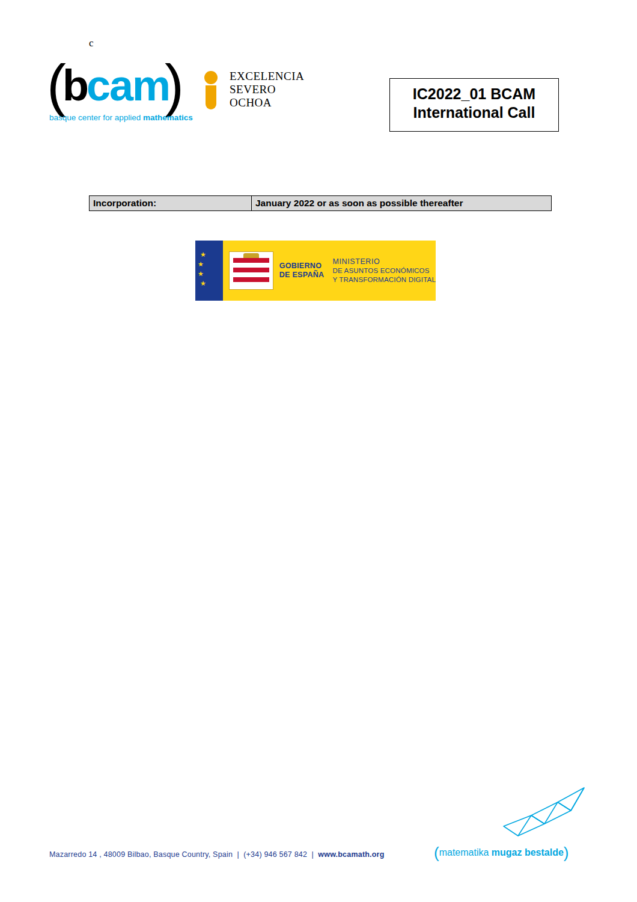c
( b cam ) basque center for applied mathematics
EXCELENCIA
SEVERO
OCHOA
IC2022_01 BCAM
International Call
Incorporation:
January 2022 or as soon as possible thereafter
★ ★ ★ ★
GOBIERNO
DE ESPAÑA
MINISTERIO
DE ASUNTOS ECONÓMICOS
Y TRANSFORMACIÓN DIGITAL
Mazarredo 14 , 48009 Bilbao, Basque Country, Spain | (+34) 946 567 842 | www.bcamath.org
(matematika mugaz bestalde)